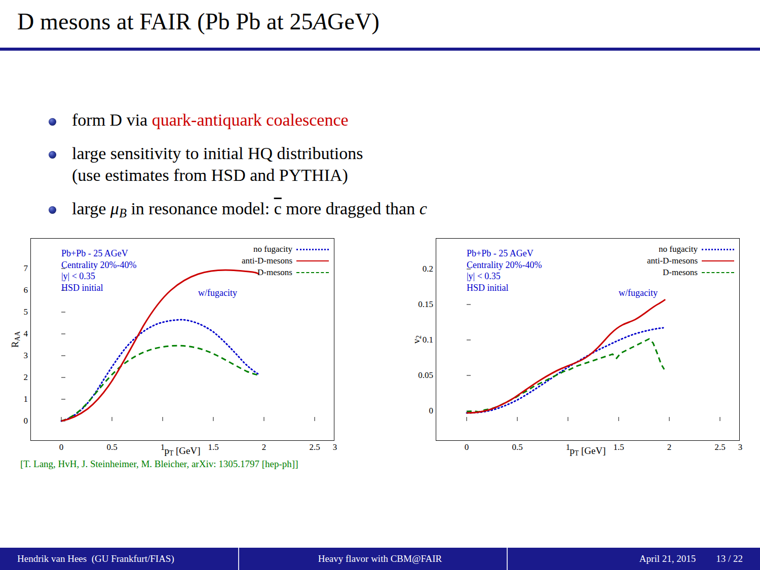D mesons at FAIR (Pb Pb at 25AGeV)
form D via quark-antiquark coalescence
large sensitivity to initial HQ distributions(use estimates from HSD and PYTHIA)
large μB in resonance model: c more dragged than c
0 0.5 1 1.5 2 2.5 3 0 1 2 3 4 5 6 7
Pb+Pb - 25 AGeV
Centrality 20%-40%
|y| < 0.35
HSD initial
w/fugacity
no fugacity
anti-D-mesons
D-mesons
RAA pT [GeV]
0 0.5 1 1.5 2 2.5 3 0 0.05 0.1 0.15 0.2
Pb+Pb - 25 AGeV
Centrality 20%-40%
|y| < 0.35
HSD initial
w/fugacity
no fugacity
anti-D-mesons
D-mesons
v2 pT [GeV]
[T. Lang, HvH, J. Steinheimer, M. Bleicher, arXiv: 1305.1797 [hep-ph]]
Hendrik van Hees (GU Frankfurt/FIAS)
Heavy flavor with CBM@FAIR
April 21, 201513 / 22